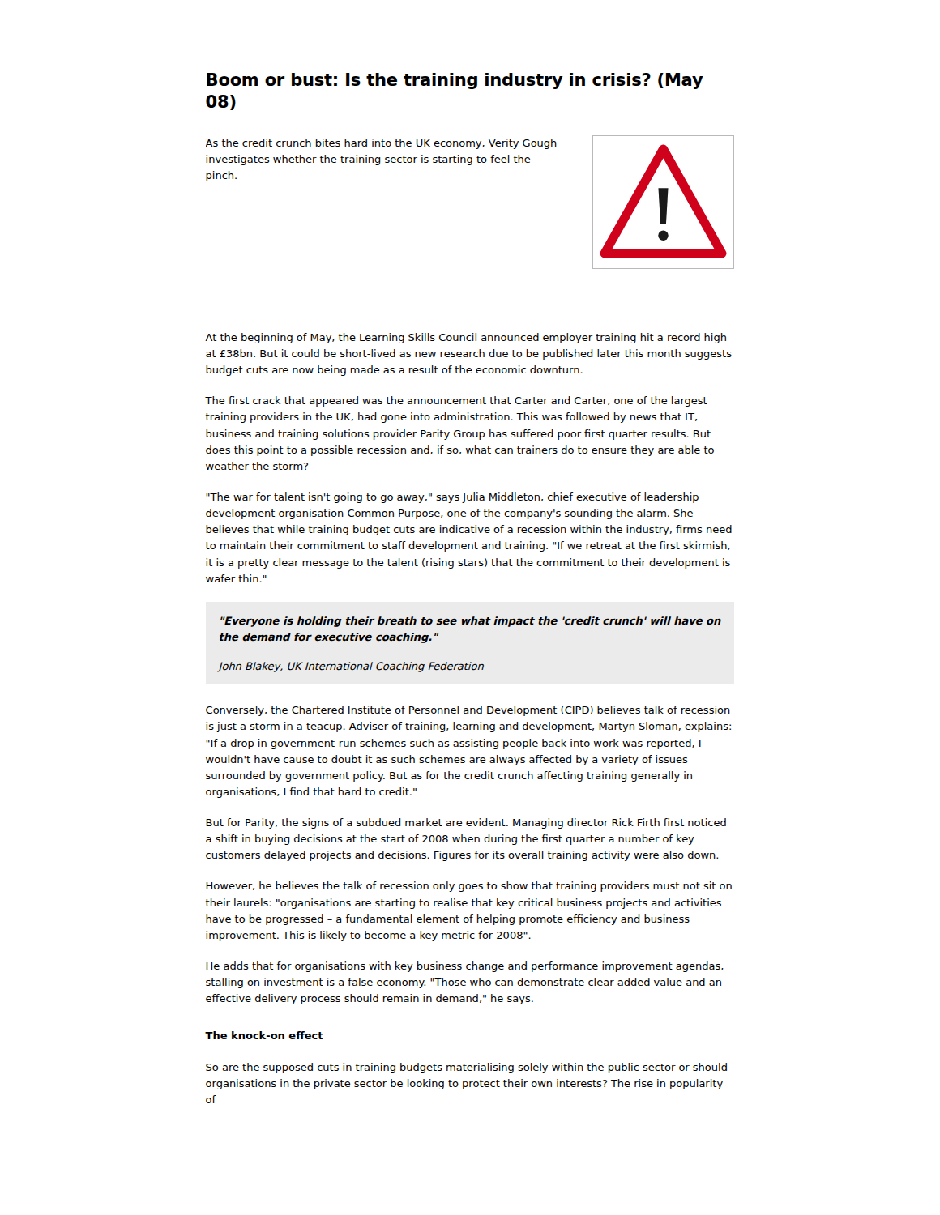Boom or bust: Is the training industry in crisis? (May 08)
As the credit crunch bites hard into the UK economy, Verity Gough investigates whether the training sector is starting to feel the pinch.
At the beginning of May, the Learning Skills Council announced employer training hit a record high at £38bn. But it could be short-lived as new research due to be published later this month suggests budget cuts are now being made as a result of the economic downturn.
The first crack that appeared was the announcement that Carter and Carter, one of the largest training providers in the UK, had gone into administration. This was followed by news that IT, business and training solutions provider Parity Group has suffered poor first quarter results. But does this point to a possible recession and, if so, what can trainers do to ensure they are able to weather the storm?
"The war for talent isn't going to go away," says Julia Middleton, chief executive of leadership development organisation Common Purpose, one of the company's sounding the alarm. She believes that while training budget cuts are indicative of a recession within the industry, firms need to maintain their commitment to staff development and training. "If we retreat at the first skirmish, it is a pretty clear message to the talent (rising stars) that the commitment to their development is wafer thin."
"Everyone is holding their breath to see what impact the 'credit crunch' will have on the demand for executive coaching."
John Blakey, UK International Coaching Federation
Conversely, the Chartered Institute of Personnel and Development (CIPD) believes talk of recession is just a storm in a teacup. Adviser of training, learning and development, Martyn Sloman, explains: "If a drop in government-run schemes such as assisting people back into work was reported, I wouldn't have cause to doubt it as such schemes are always affected by a variety of issues surrounded by government policy. But as for the credit crunch affecting training generally in organisations, I find that hard to credit."
But for Parity, the signs of a subdued market are evident. Managing director Rick Firth first noticed a shift in buying decisions at the start of 2008 when during the first quarter a number of key customers delayed projects and decisions. Figures for its overall training activity were also down.
However, he believes the talk of recession only goes to show that training providers must not sit on their laurels: "organisations are starting to realise that key critical business projects and activities have to be progressed – a fundamental element of helping promote efficiency and business improvement. This is likely to become a key metric for 2008".
He adds that for organisations with key business change and performance improvement agendas, stalling on investment is a false economy. "Those who can demonstrate clear added value and an effective delivery process should remain in demand," he says.
The knock-on effect
So are the supposed cuts in training budgets materialising solely within the public sector or should organisations in the private sector be looking to protect their own interests? The rise in popularity of